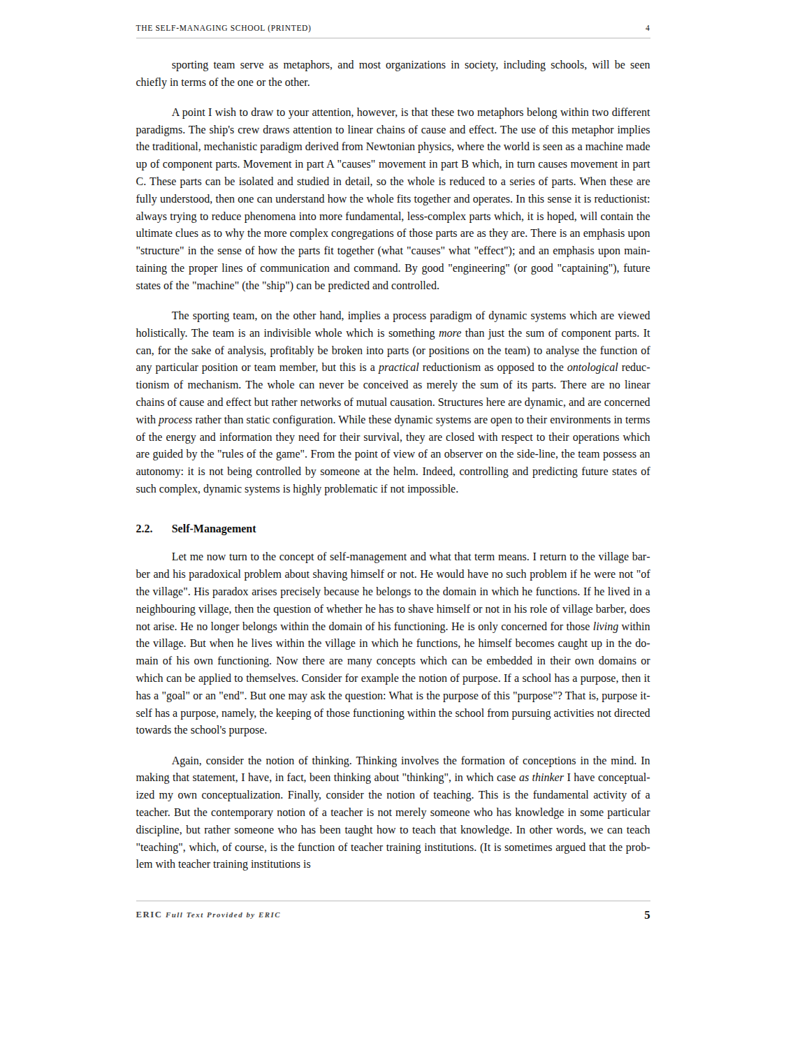The Self-Managing School (Printed) 4
sporting team serve as metaphors, and most organizations in society, including schools, will be seen chiefly in terms of the one or the other.
A point I wish to draw to your attention, however, is that these two metaphors belong within two different paradigms. The ship's crew draws attention to linear chains of cause and effect. The use of this metaphor implies the traditional, mechanistic paradigm derived from Newtonian physics, where the world is seen as a machine made up of component parts. Movement in part A "causes" movement in part B which, in turn causes movement in part C. These parts can be isolated and studied in detail, so the whole is reduced to a series of parts. When these are fully understood, then one can understand how the whole fits together and operates. In this sense it is reductionist: always trying to reduce phenomena into more fundamental, less-complex parts which, it is hoped, will contain the ultimate clues as to why the more complex congregations of those parts are as they are. There is an emphasis upon "structure" in the sense of how the parts fit together (what "causes" what "effect"); and an emphasis upon maintaining the proper lines of communication and command. By good "engineering" (or good "captaining"), future states of the "machine" (the "ship") can be predicted and controlled.
The sporting team, on the other hand, implies a process paradigm of dynamic systems which are viewed holistically. The team is an indivisible whole which is something more than just the sum of component parts. It can, for the sake of analysis, profitably be broken into parts (or positions on the team) to analyse the function of any particular position or team member, but this is a practical reductionism as opposed to the ontological reductionism of mechanism. The whole can never be conceived as merely the sum of its parts. There are no linear chains of cause and effect but rather networks of mutual causation. Structures here are dynamic, and are concerned with process rather than static configuration. While these dynamic systems are open to their environments in terms of the energy and information they need for their survival, they are closed with respect to their operations which are guided by the "rules of the game". From the point of view of an observer on the side-line, the team possess an autonomy: it is not being controlled by someone at the helm. Indeed, controlling and predicting future states of such complex, dynamic systems is highly problematic if not impossible.
2.2. Self-Management
Let me now turn to the concept of self-management and what that term means. I return to the village barber and his paradoxical problem about shaving himself or not. He would have no such problem if he were not "of the village". His paradox arises precisely because he belongs to the domain in which he functions. If he lived in a neighbouring village, then the question of whether he has to shave himself or not in his role of village barber, does not arise. He no longer belongs within the domain of his functioning. He is only concerned for those living within the village. But when he lives within the village in which he functions, he himself becomes caught up in the domain of his own functioning. Now there are many concepts which can be embedded in their own domains or which can be applied to themselves. Consider for example the notion of purpose. If a school has a purpose, then it has a "goal" or an "end". But one may ask the question: What is the purpose of this "purpose"? That is, purpose itself has a purpose, namely, the keeping of those functioning within the school from pursuing activities not directed towards the school's purpose.
Again, consider the notion of thinking. Thinking involves the formation of conceptions in the mind. In making that statement, I have, in fact, been thinking about "thinking", in which case as thinker I have conceptualized my own conceptualization. Finally, consider the notion of teaching. This is the fundamental activity of a teacher. But the contemporary notion of a teacher is not merely someone who has knowledge in some particular discipline, but rather someone who has been taught how to teach that knowledge. In other words, we can teach "teaching", which, of course, is the function of teacher training institutions. (It is sometimes argued that the problem with teacher training institutions is
ERIC Full Text Provided by ERIC 5